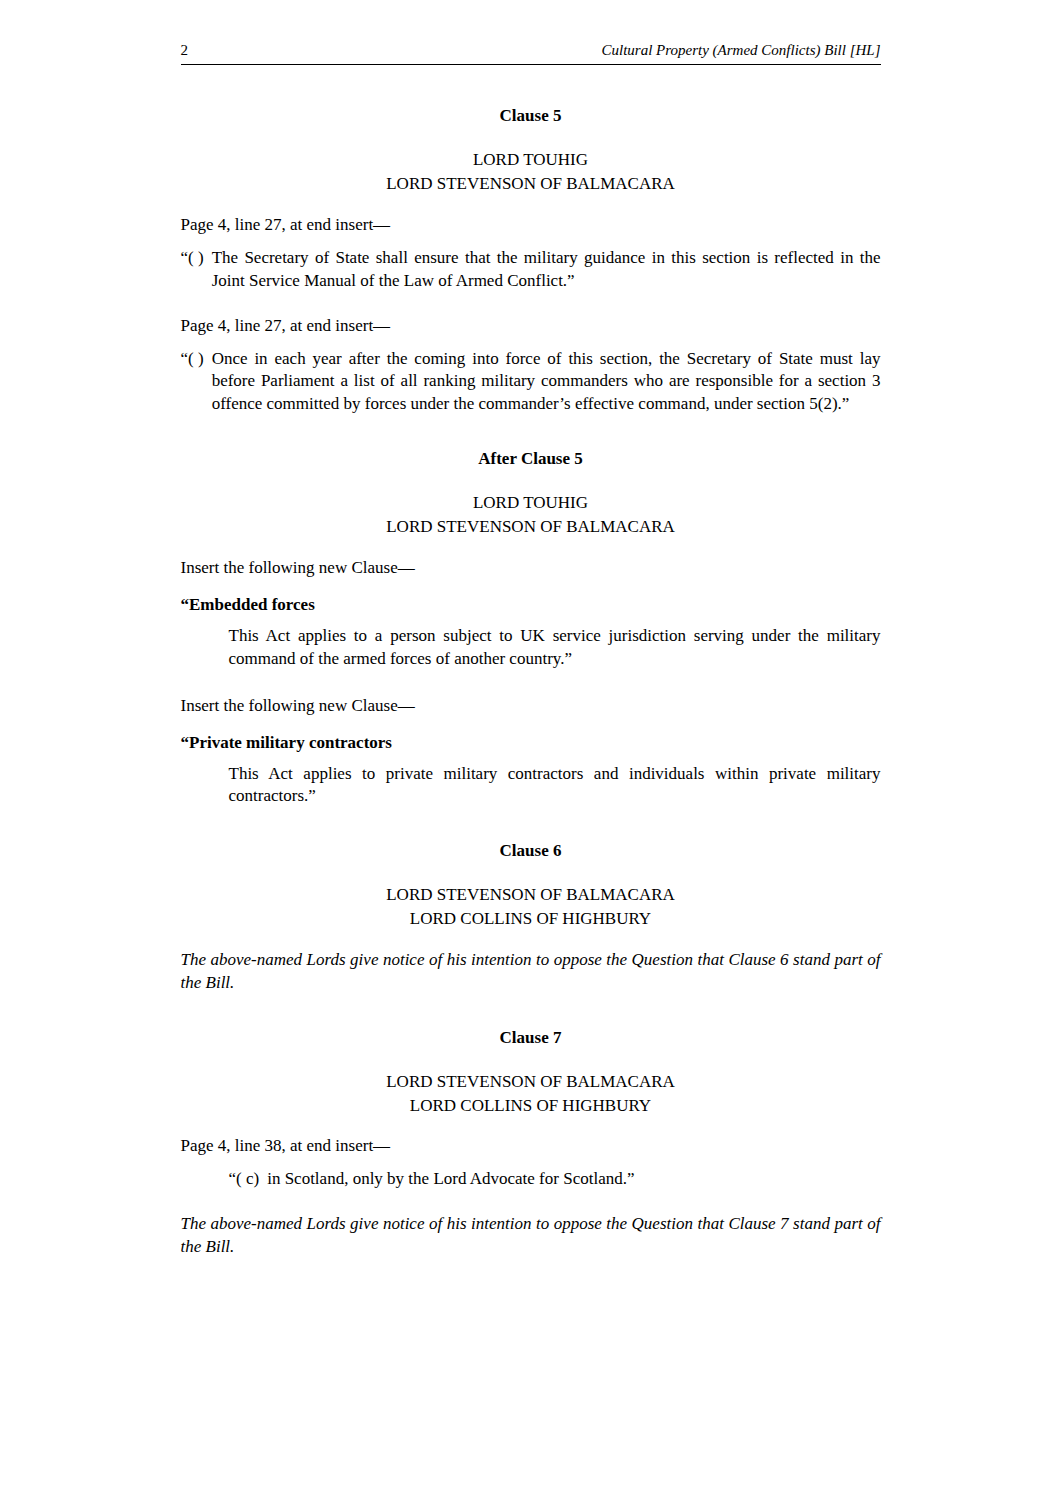2 Cultural Property (Armed Conflicts) Bill [HL]
Clause 5
Lord Touhig
Lord Stevenson of Balmacara
Page 4, line 27, at end insert—
“( ) The Secretary of State shall ensure that the military guidance in this section is reflected in the Joint Service Manual of the Law of Armed Conflict.”
Page 4, line 27, at end insert—
“( ) Once in each year after the coming into force of this section, the Secretary of State must lay before Parliament a list of all ranking military commanders who are responsible for a section 3 offence committed by forces under the commander’s effective command, under section 5(2).”
After Clause 5
Lord Touhig
Lord Stevenson of Balmacara
Insert the following new Clause—
“Embedded forces
This Act applies to a person subject to UK service jurisdiction serving under the military command of the armed forces of another country.”
Insert the following new Clause—
“Private military contractors
This Act applies to private military contractors and individuals within private military contractors.”
Clause 6
Lord Stevenson of Balmacara
Lord Collins of Highbury
The above-named Lords give notice of his intention to oppose the Question that Clause 6 stand part of the Bill.
Clause 7
Lord Stevenson of Balmacara
Lord Collins of Highbury
Page 4, line 38, at end insert—
“( c) in Scotland, only by the Lord Advocate for Scotland.”
The above-named Lords give notice of his intention to oppose the Question that Clause 7 stand part of the Bill.